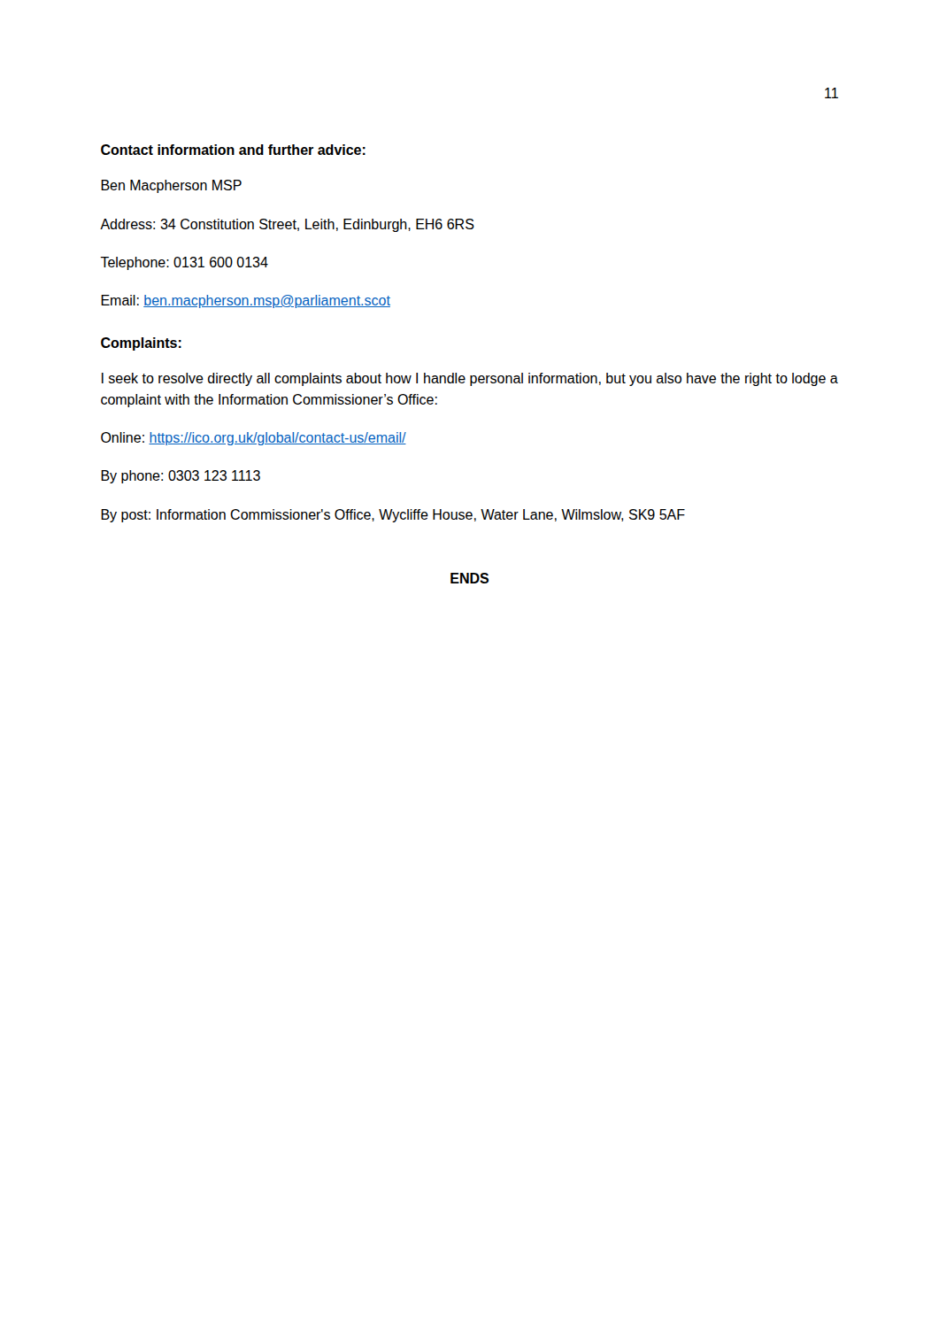11
Contact information and further advice:
Ben Macpherson MSP
Address: 34 Constitution Street, Leith, Edinburgh, EH6 6RS
Telephone: 0131 600 0134
Email: ben.macpherson.msp@parliament.scot
Complaints:
I seek to resolve directly all complaints about how I handle personal information, but you also have the right to lodge a complaint with the Information Commissioner’s Office:
Online: https://ico.org.uk/global/contact-us/email/
By phone: 0303 123 1113
By post: Information Commissioner's Office, Wycliffe House, Water Lane, Wilmslow, SK9 5AF
ENDS